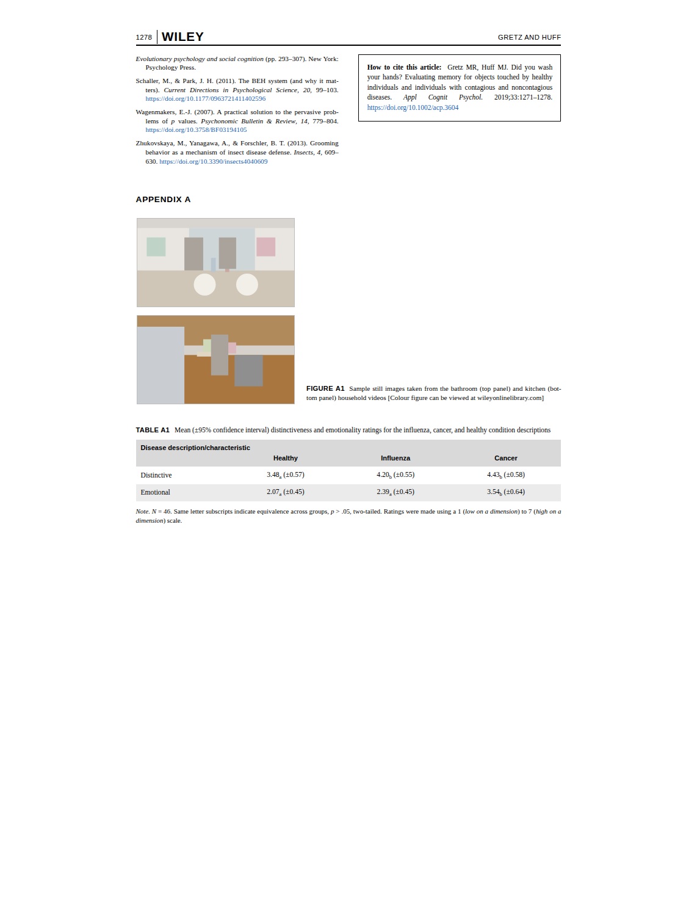1278 WILEY
GRETZ AND HUFF
Evolutionary psychology and social cognition (pp. 293–307). New York: Psychology Press.
Schaller, M., & Park, J. H. (2011). The BEH system (and why it matters). Current Directions in Psychological Science, 20, 99–103. https://doi.org/10.1177/0963721411402596
Wagenmakers, E.-J. (2007). A practical solution to the pervasive problems of p values. Psychonomic Bulletin & Review, 14, 779–804. https://doi.org/10.3758/BF03194105
Zhukovskaya, M., Yanagawa, A., & Forschler, B. T. (2013). Grooming behavior as a mechanism of insect disease defense. Insects, 4, 609–630. https://doi.org/10.3390/insects4040609
How to cite this article: Gretz MR, Huff MJ. Did you wash your hands? Evaluating memory for objects touched by healthy individuals and individuals with contagious and noncontagious diseases. Appl Cognit Psychol. 2019;33:1271–1278. https://doi.org/10.1002/acp.3604
APPENDIX A
FIGURE A1 Sample still images taken from the bathroom (top panel) and kitchen (bottom panel) household videos [Colour figure can be viewed at wileyonlinelibrary.com]
TABLE A1 Mean (±95% confidence interval) distinctiveness and emotionality ratings for the influenza, cancer, and healthy condition descriptions
| Disease description/characteristic |
| --- |
| | Healthy | Influenza | Cancer |
| Distinctive | 3.48 a (±0.57) | 4.20 b (±0.55) | 4.43 b (±0.58) |
| Emotional | 2.07 a (±0.45) | 2.39 a (±0.45) | 3.54 b (±0.64) |
Note. N = 46. Same letter subscripts indicate equivalence across groups, p > .05, two-tailed. Ratings were made using a 1 (low on a dimension) to 7 (high on a dimension) scale.